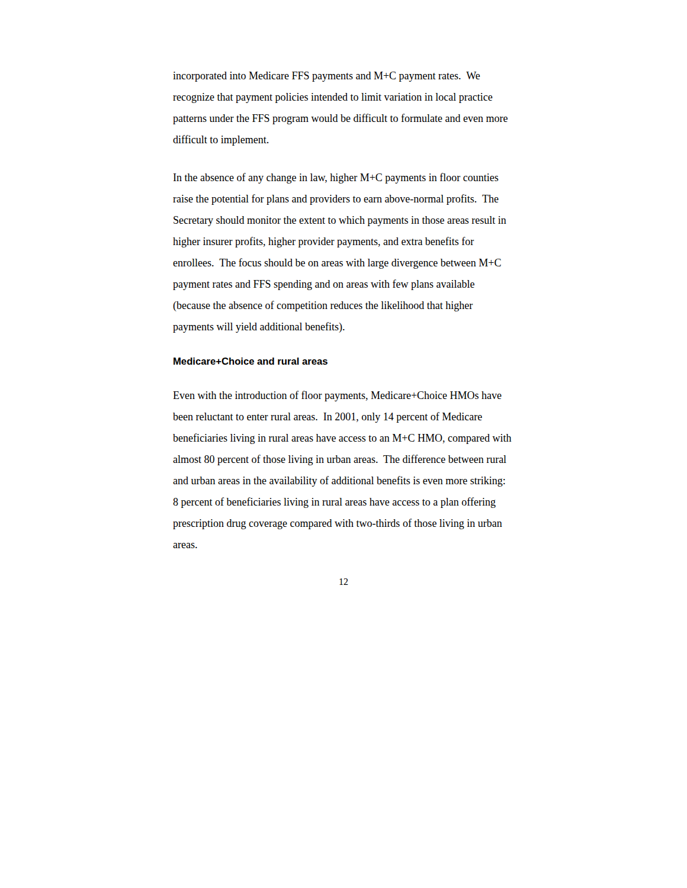incorporated into Medicare FFS payments and M+C payment rates. We recognize that payment policies intended to limit variation in local practice patterns under the FFS program would be difficult to formulate and even more difficult to implement.
In the absence of any change in law, higher M+C payments in floor counties raise the potential for plans and providers to earn above-normal profits. The Secretary should monitor the extent to which payments in those areas result in higher insurer profits, higher provider payments, and extra benefits for enrollees. The focus should be on areas with large divergence between M+C payment rates and FFS spending and on areas with few plans available (because the absence of competition reduces the likelihood that higher payments will yield additional benefits).
Medicare+Choice and rural areas
Even with the introduction of floor payments, Medicare+Choice HMOs have been reluctant to enter rural areas. In 2001, only 14 percent of Medicare beneficiaries living in rural areas have access to an M+C HMO, compared with almost 80 percent of those living in urban areas. The difference between rural and urban areas in the availability of additional benefits is even more striking: 8 percent of beneficiaries living in rural areas have access to a plan offering prescription drug coverage compared with two-thirds of those living in urban areas.
12